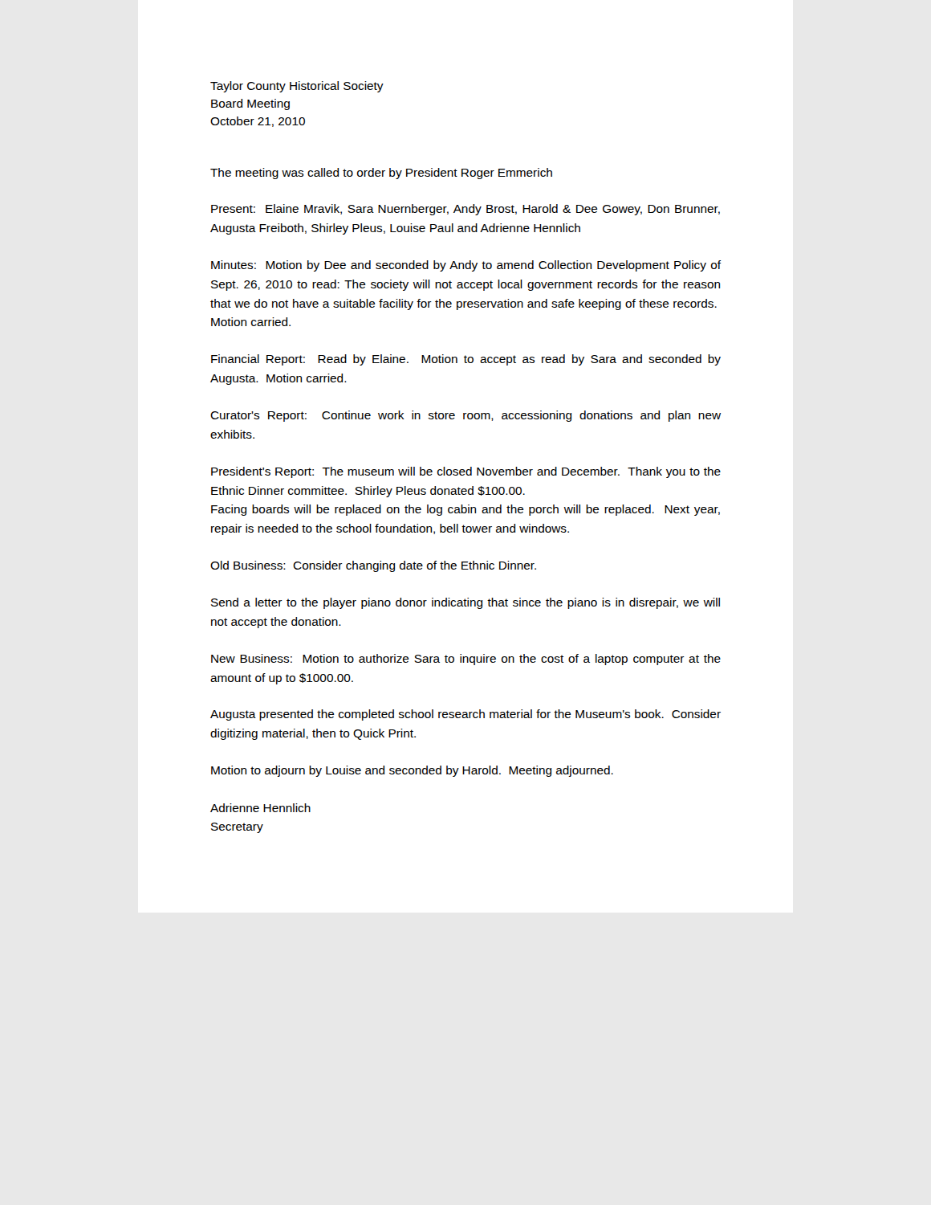Taylor County Historical Society
Board Meeting
October 21, 2010
The meeting was called to order by President Roger Emmerich
Present: Elaine Mravik, Sara Nuernberger, Andy Brost, Harold & Dee Gowey, Don Brunner, Augusta Freiboth, Shirley Pleus, Louise Paul and Adrienne Hennlich
Minutes: Motion by Dee and seconded by Andy to amend Collection Development Policy of Sept. 26, 2010 to read: The society will not accept local government records for the reason that we do not have a suitable facility for the preservation and safe keeping of these records. Motion carried.
Financial Report: Read by Elaine. Motion to accept as read by Sara and seconded by Augusta. Motion carried.
Curator's Report: Continue work in store room, accessioning donations and plan new exhibits.
President's Report: The museum will be closed November and December. Thank you to the Ethnic Dinner committee. Shirley Pleus donated $100.00.
Facing boards will be replaced on the log cabin and the porch will be replaced. Next year, repair is needed to the school foundation, bell tower and windows.
Old Business: Consider changing date of the Ethnic Dinner.
Send a letter to the player piano donor indicating that since the piano is in disrepair, we will not accept the donation.
New Business: Motion to authorize Sara to inquire on the cost of a laptop computer at the amount of up to $1000.00.
Augusta presented the completed school research material for the Museum's book. Consider digitizing material, then to Quick Print.
Motion to adjourn by Louise and seconded by Harold. Meeting adjourned.
Adrienne Hennlich
Secretary